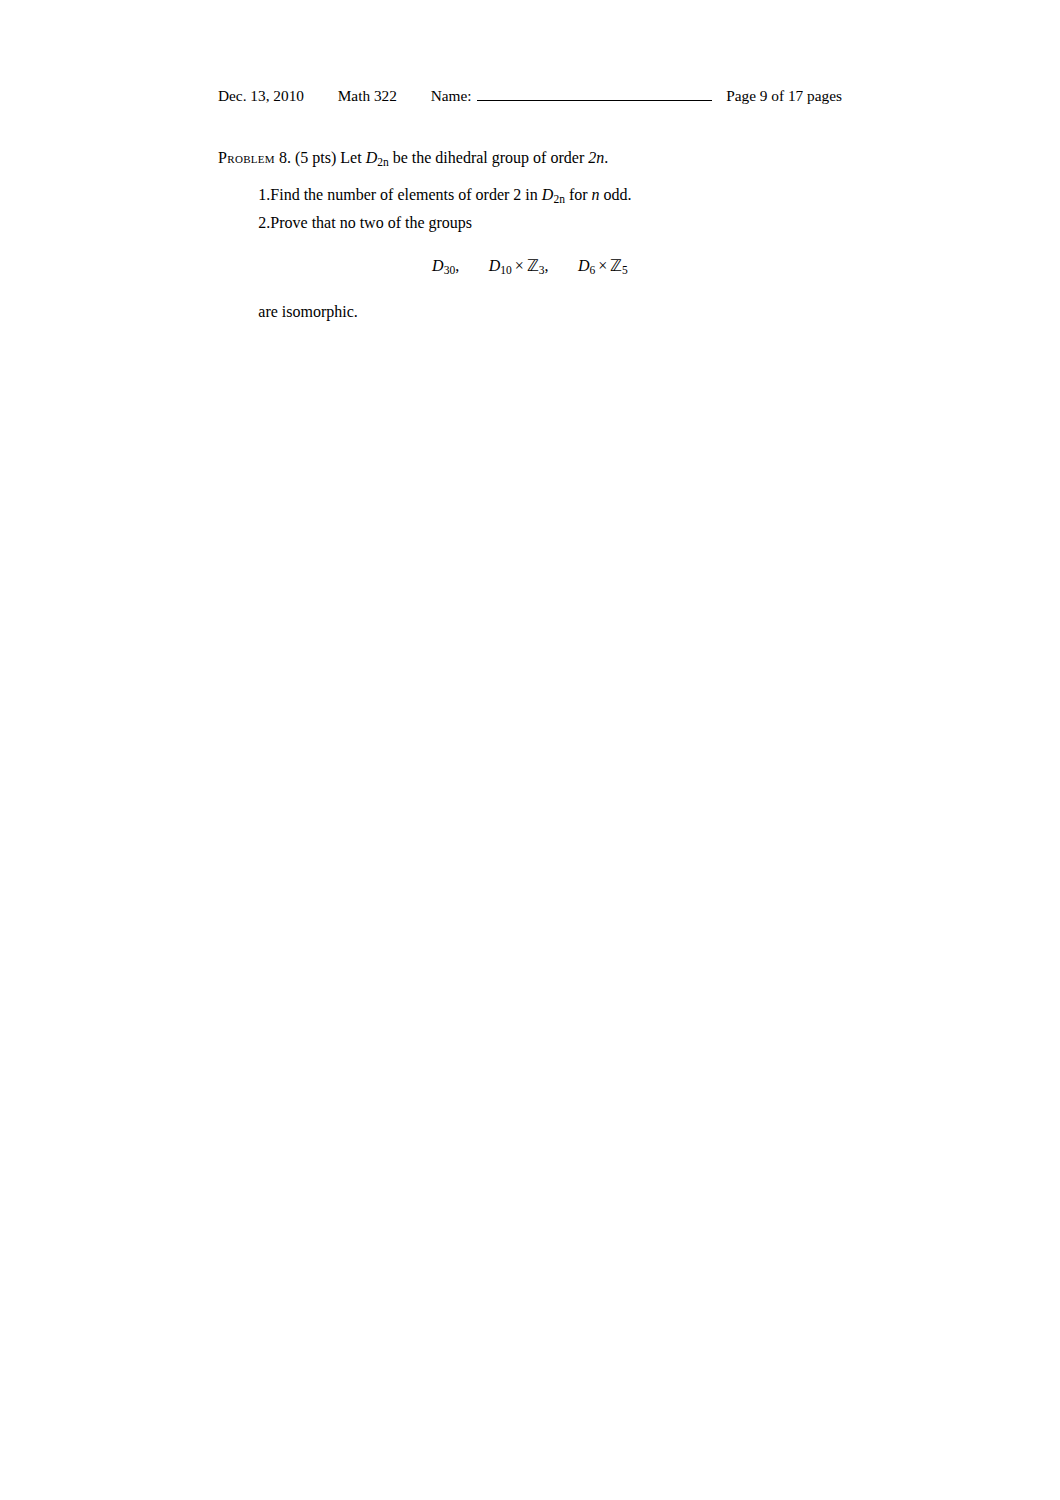Dec. 13, 2010 Math 322 Name:
Page 9 of 17 pages
Problem 8. (5 pts) Let D2n be the dihedral group of order 2n.
1. Find the number of elements of order 2 in D2n for n odd.
2. Prove that no two of the groups
D30, D10×ℤ3, D6×ℤ5
are isomorphic.